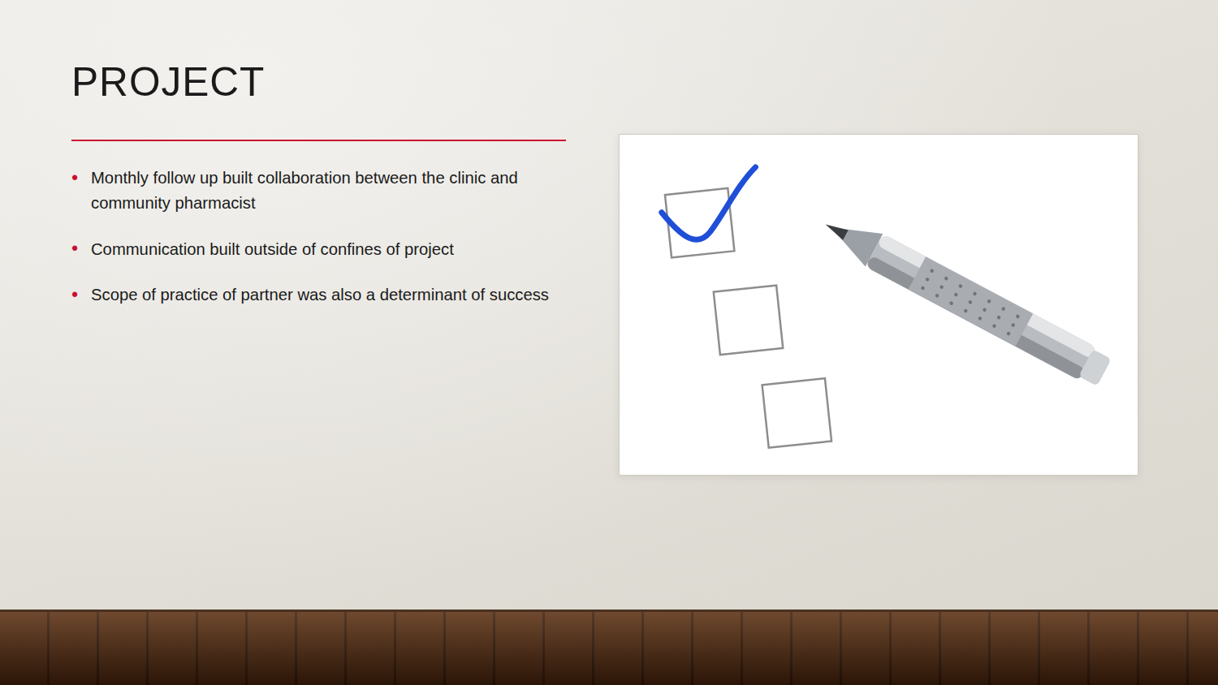Project
Monthly follow up built collaboration between the clinic and community pharmacist
Communication built outside of confines of project
Scope of practice of partner was also a determinant of success